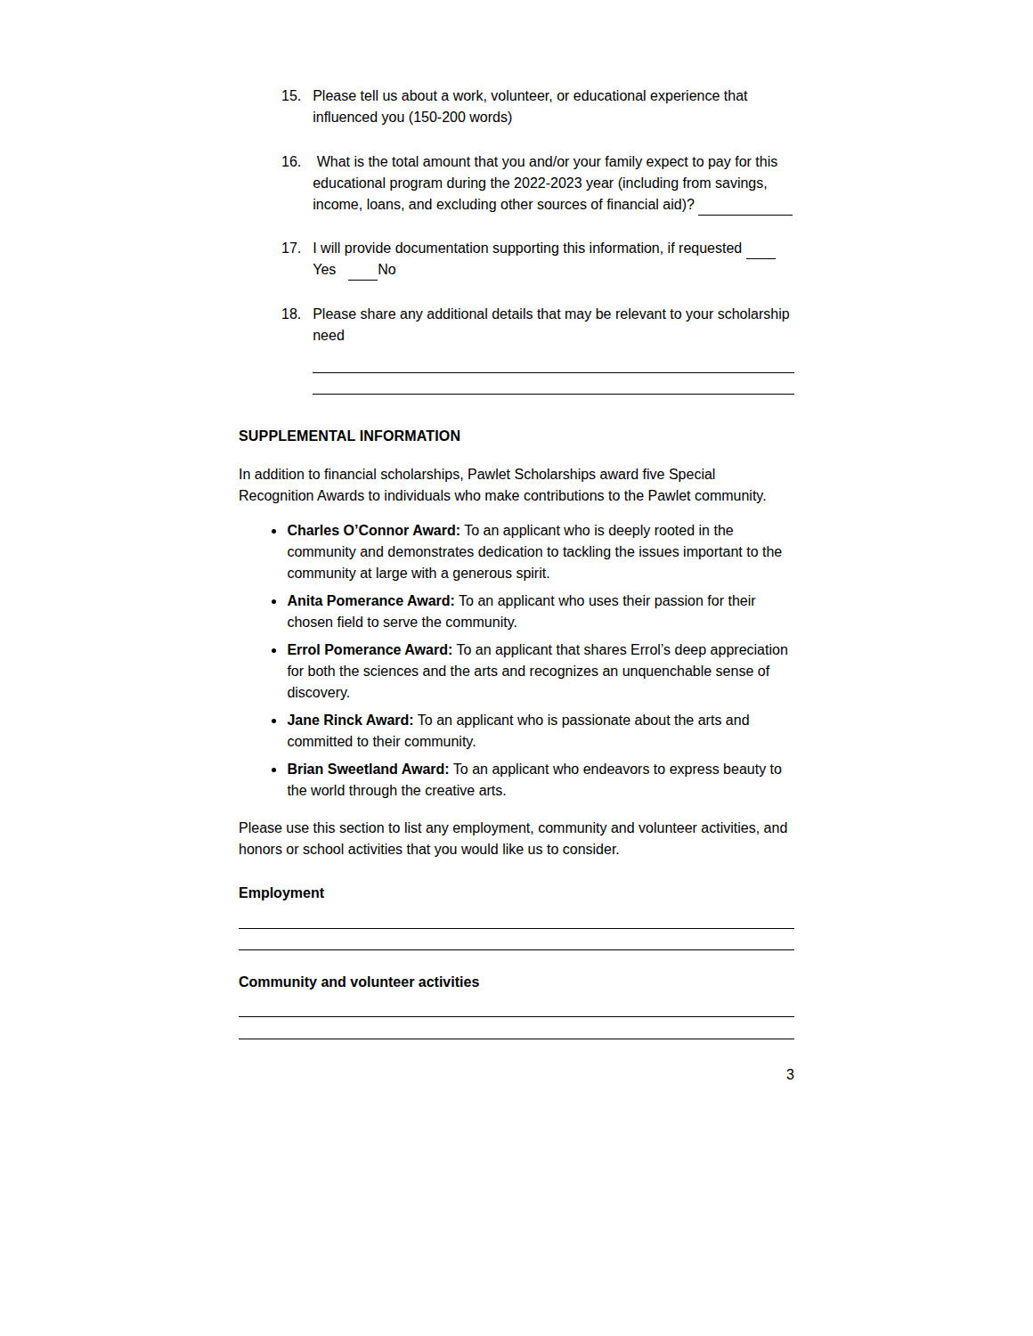15. Please tell us about a work, volunteer, or educational experience that influenced you (150-200 words)
16. What is the total amount that you and/or your family expect to pay for this educational program during the 2022-2023 year (including from savings, income, loans, and excluding other sources of financial aid)?
17. I will provide documentation supporting this information, if requested Yes No
18. Please share any additional details that may be relevant to your scholarship need
SUPPLEMENTAL INFORMATION
In addition to financial scholarships, Pawlet Scholarships award five Special Recognition Awards to individuals who make contributions to the Pawlet community.
Charles O’Connor Award: To an applicant who is deeply rooted in the community and demonstrates dedication to tackling the issues important to the community at large with a generous spirit.
Anita Pomerance Award: To an applicant who uses their passion for their chosen field to serve the community.
Errol Pomerance Award: To an applicant that shares Errol’s deep appreciation for both the sciences and the arts and recognizes an unquenchable sense of discovery.
Jane Rinck Award: To an applicant who is passionate about the arts and committed to their community.
Brian Sweetland Award: To an applicant who endeavors to express beauty to the world through the creative arts.
Please use this section to list any employment, community and volunteer activities, and honors or school activities that you would like us to consider.
Employment
Community and volunteer activities
3